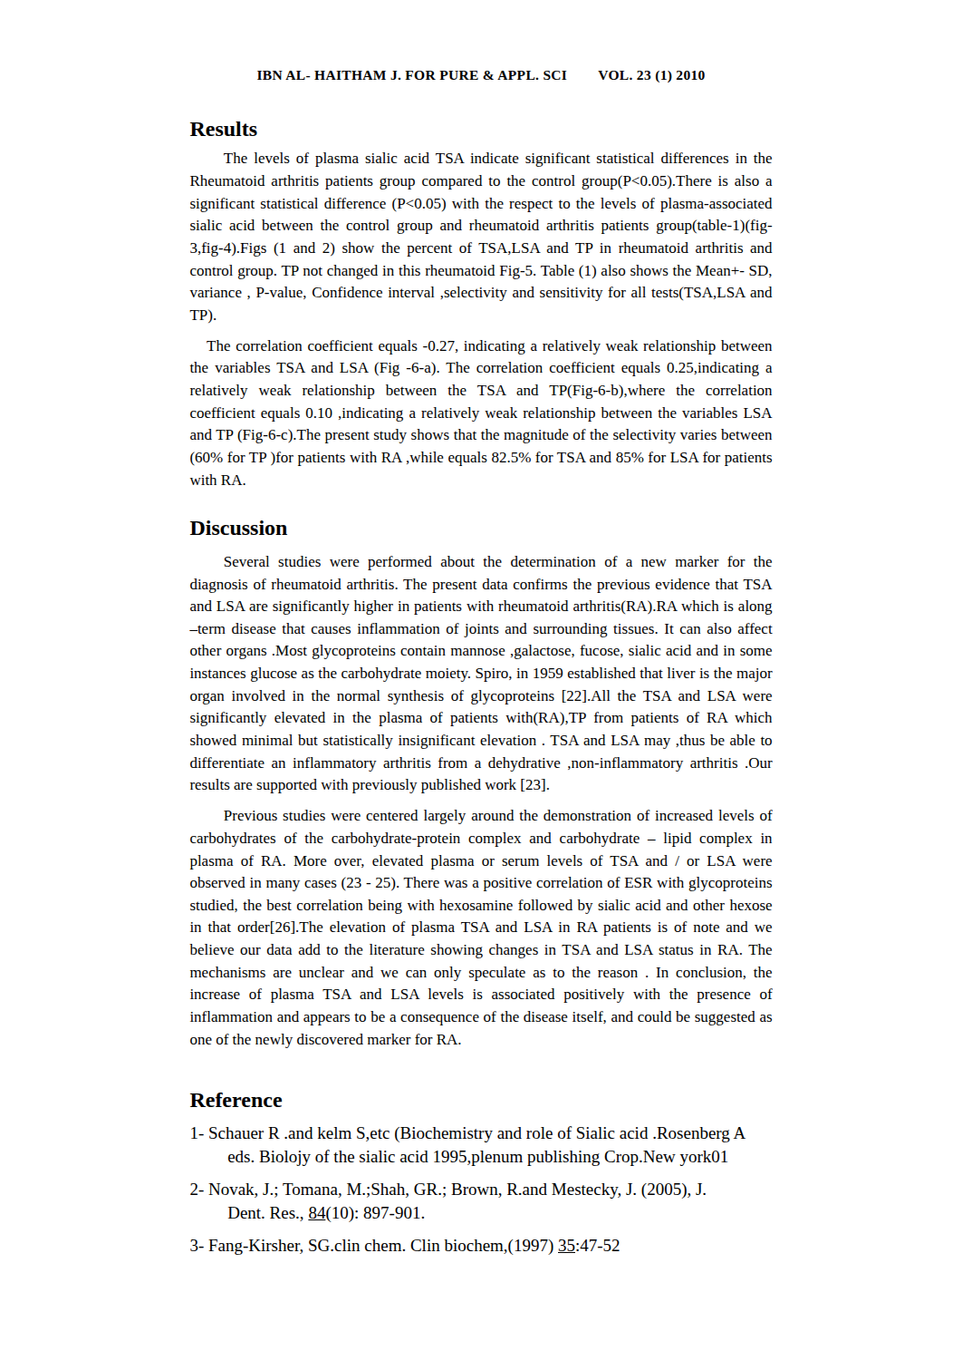IBN AL- HAITHAM J. FOR PURE & APPL. SCIVOL. 23 (1) 2010
Results
The levels of plasma sialic acid TSA indicate significant statistical differences in the Rheumatoid arthritis patients group compared to the control group(P<0.05).There is also a significant statistical difference (P<0.05) with the respect to the levels of plasma-associated sialic acid between the control group and rheumatoid arthritis patients group(table-1)(fig-3,fig-4).Figs (1 and 2) show the percent of TSA,LSA and TP in rheumatoid arthritis and control group. TP not changed in this rheumatoid Fig-5. Table (1) also shows the Mean+- SD, variance , P-value, Confidence interval ,selectivity and sensitivity for all tests(TSA,LSA and TP).
The correlation coefficient equals -0.27, indicating a relatively weak relationship between the variables TSA and LSA (Fig -6-a). The correlation coefficient equals 0.25,indicating a relatively weak relationship between the TSA and TP(Fig-6-b),where the correlation coefficient equals 0.10 ,indicating a relatively weak relationship between the variables LSA and TP (Fig-6-c).The present study shows that the magnitude of the selectivity varies between (60% for TP )for patients with RA ,while equals 82.5% for TSA and 85% for LSA for patients with RA.
Discussion
Several studies were performed about the determination of a new marker for the diagnosis of rheumatoid arthritis. The present data confirms the previous evidence that TSA and LSA are significantly higher in patients with rheumatoid arthritis(RA).RA which is along –term disease that causes inflammation of joints and surrounding tissues. It can also affect other organs .Most glycoproteins contain mannose ,galactose, fucose, sialic acid and in some instances glucose as the carbohydrate moiety. Spiro, in 1959 established that liver is the major organ involved in the normal synthesis of glycoproteins [22].All the TSA and LSA were significantly elevated in the plasma of patients with(RA),TP from patients of RA which showed minimal but statistically insignificant elevation . TSA and LSA may ,thus be able to differentiate an inflammatory arthritis from a dehydrative ,non-inflammatory arthritis .Our results are supported with previously published work [23].
Previous studies were centered largely around the demonstration of increased levels of carbohydrates of the carbohydrate-protein complex and carbohydrate – lipid complex in plasma of RA. More over, elevated plasma or serum levels of TSA and / or LSA were observed in many cases (23 - 25). There was a positive correlation of ESR with glycoproteins studied, the best correlation being with hexosamine followed by sialic acid and other hexose in that order[26].The elevation of plasma TSA and LSA in RA patients is of note and we believe our data add to the literature showing changes in TSA and LSA status in RA. The mechanisms are unclear and we can only speculate as to the reason . In conclusion, the increase of plasma TSA and LSA levels is associated positively with the presence of inflammation and appears to be a consequence of the disease itself, and could be suggested as one of the newly discovered marker for RA.
Reference
1- Schauer R .and kelm S,etc (Biochemistry and role of Sialic acid .Rosenberg A eds. Biolojy of the sialic acid 1995,plenum publishing Crop.New york01
2- Novak, J.; Tomana, M.;Shah, GR.; Brown, R.and Mestecky, J. (2005), J. Dent. Res., 84(10): 897-901.
3- Fang-Kirsher, SG.clin chem. Clin biochem,(1997) 35:47-52